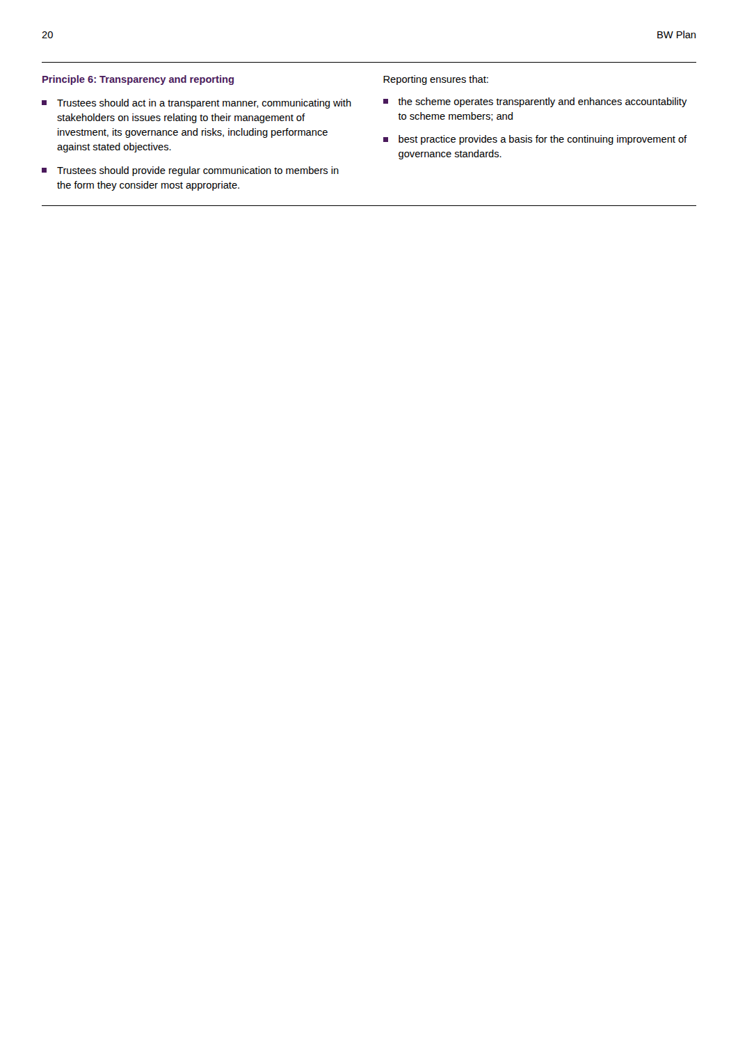20
BW Plan
Principle 6: Transparency and reporting
Trustees should act in a transparent manner, communicating with stakeholders on issues relating to their management of investment, its governance and risks, including performance against stated objectives.
Trustees should provide regular communication to members in the form they consider most appropriate.
Reporting ensures that:
the scheme operates transparently and enhances accountability to scheme members; and
best practice provides a basis for the continuing improvement of governance standards.